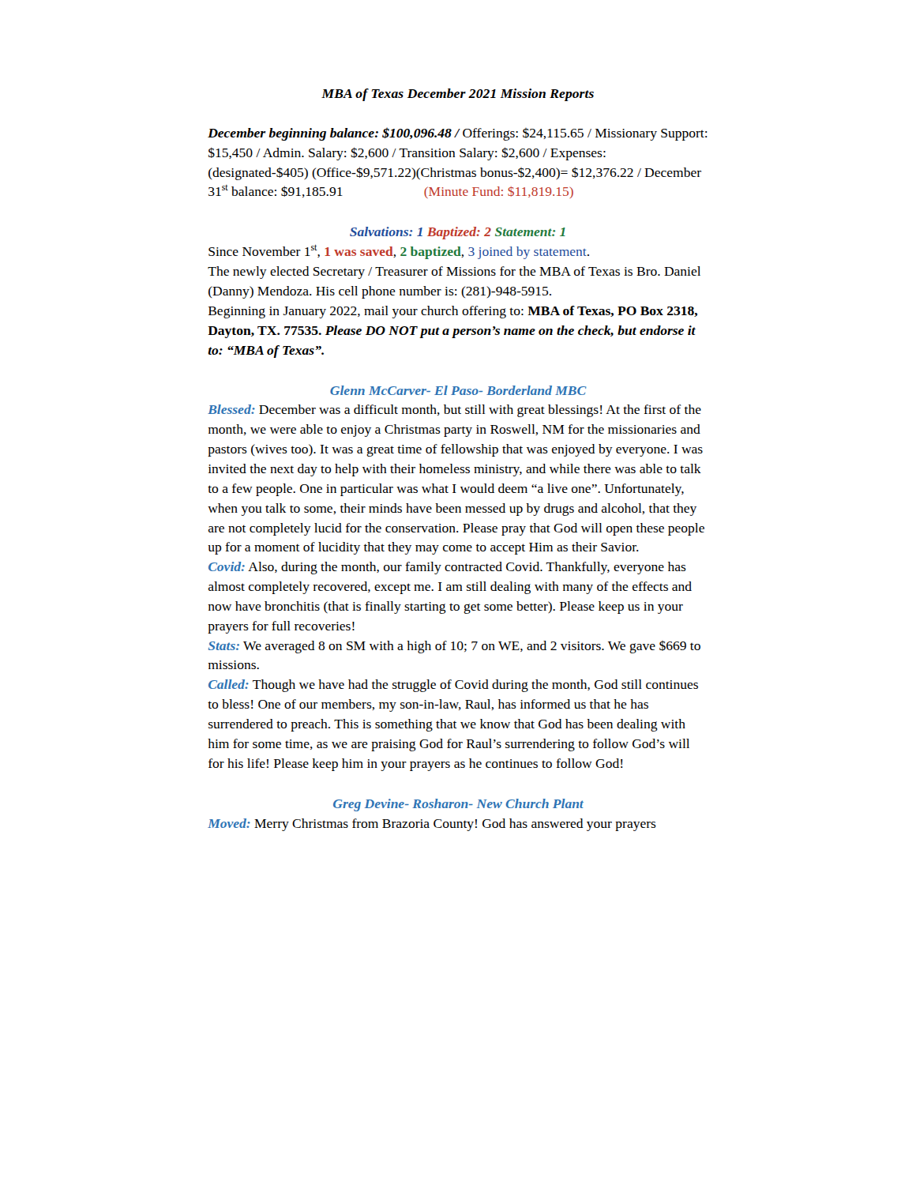MBA of Texas December 2021 Mission Reports
December beginning balance: $100,096.48 / Offerings: $24,115.65 / Missionary Support: $15,450 / Admin. Salary: $2,600 / Transition Salary: $2,600 / Expenses: (designated-$405) (Office-$9,571.22)(Christmas bonus-$2,400)= $12,376.22 / December 31st balance: $91,185.91 (Minute Fund: $11,819.15)
Salvations: 1 Baptized: 2 Statement: 1
Since November 1st, 1 was saved, 2 baptized, 3 joined by statement.
The newly elected Secretary / Treasurer of Missions for the MBA of Texas is Bro. Daniel (Danny) Mendoza. His cell phone number is: (281)-948-5915.
Beginning in January 2022, mail your church offering to: MBA of Texas, PO Box 2318, Dayton, TX. 77535. Please DO NOT put a person’s name on the check, but endorse it to: “MBA of Texas”.
Glenn McCarver- El Paso- Borderland MBC
Blessed: December was a difficult month, but still with great blessings! At the first of the month, we were able to enjoy a Christmas party in Roswell, NM for the missionaries and pastors (wives too). It was a great time of fellowship that was enjoyed by everyone. I was invited the next day to help with their homeless ministry, and while there was able to talk to a few people. One in particular was what I would deem “a live one”. Unfortunately, when you talk to some, their minds have been messed up by drugs and alcohol, that they are not completely lucid for the conservation. Please pray that God will open these people up for a moment of lucidity that they may come to accept Him as their Savior.
Covid: Also, during the month, our family contracted Covid. Thankfully, everyone has almost completely recovered, except me. I am still dealing with many of the effects and now have bronchitis (that is finally starting to get some better). Please keep us in your prayers for full recoveries!
Stats: We averaged 8 on SM with a high of 10; 7 on WE, and 2 visitors. We gave $669 to missions.
Called: Though we have had the struggle of Covid during the month, God still continues to bless! One of our members, my son-in-law, Raul, has informed us that he has surrendered to preach. This is something that we know that God has been dealing with him for some time, as we are praising God for Raul’s surrendering to follow God’s will for his life! Please keep him in your prayers as he continues to follow God!
Greg Devine- Rosharon- New Church Plant
Moved: Merry Christmas from Brazoria County! God has answered your prayers